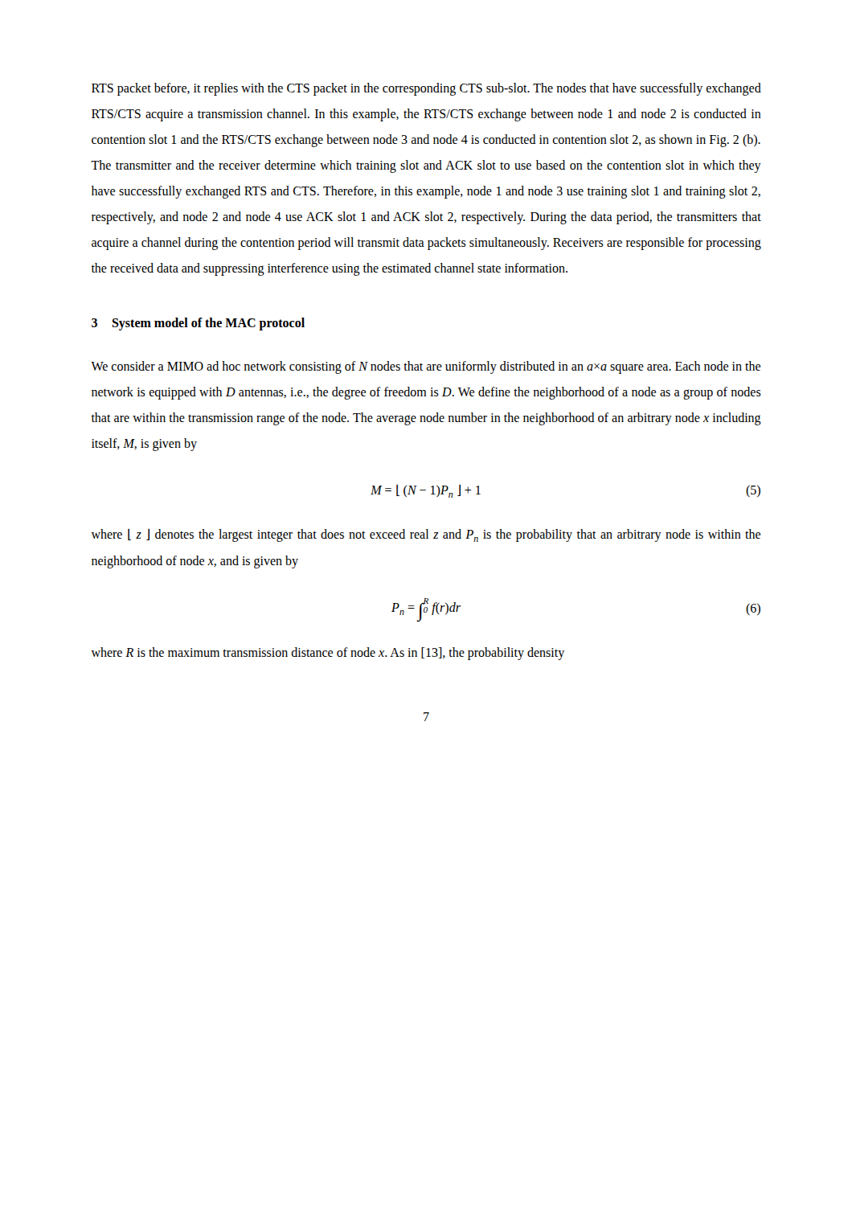RTS packet before, it replies with the CTS packet in the corresponding CTS sub-slot. The nodes that have successfully exchanged RTS/CTS acquire a transmission channel. In this example, the RTS/CTS exchange between node 1 and node 2 is conducted in contention slot 1 and the RTS/CTS exchange between node 3 and node 4 is conducted in contention slot 2, as shown in Fig. 2 (b). The transmitter and the receiver determine which training slot and ACK slot to use based on the contention slot in which they have successfully exchanged RTS and CTS. Therefore, in this example, node 1 and node 3 use training slot 1 and training slot 2, respectively, and node 2 and node 4 use ACK slot 1 and ACK slot 2, respectively. During the data period, the transmitters that acquire a channel during the contention period will transmit data packets simultaneously. Receivers are responsible for processing the received data and suppressing interference using the estimated channel state information.
3 System model of the MAC protocol
We consider a MIMO ad hoc network consisting of N nodes that are uniformly distributed in an a×a square area. Each node in the network is equipped with D antennas, i.e., the degree of freedom is D. We define the neighborhood of a node as a group of nodes that are within the transmission range of the node. The average node number in the neighborhood of an arbitrary node x including itself, M, is given by
M = ⌊ (N − 1)Pn ⌋ + 1
(5)
where ⌊ z ⌋ denotes the largest integer that does not exceed real z and Pn is the probability that an arbitrary node is within the neighborhood of node x, and is given by
Pn = ∫R 0 f(r)dr
(6)
where R is the maximum transmission distance of node x. As in [13], the probability density
7